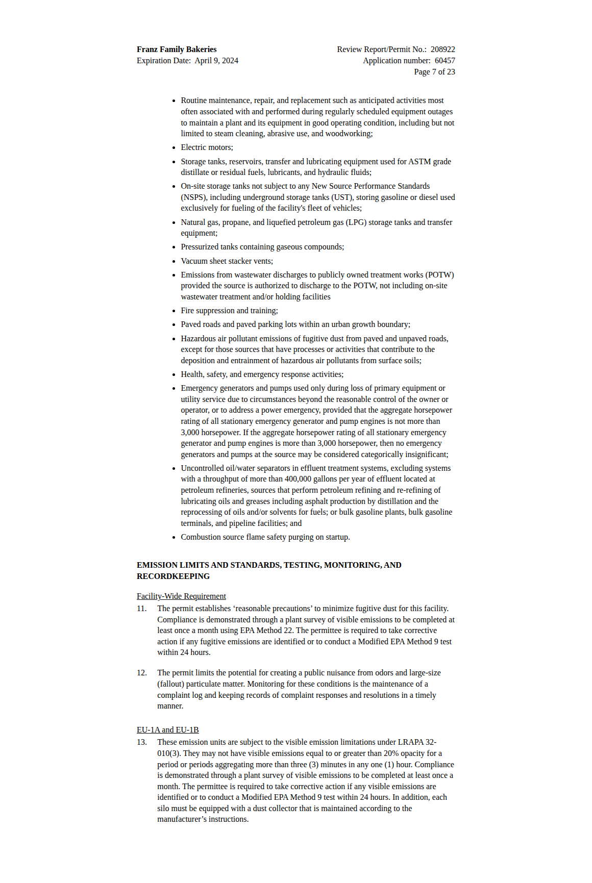| Franz Family Bakeries Expiration Date: April 9, 2024 | Review Report/Permit No.: 208922 Application number: 60457 Page 7 of 23 |
Routine maintenance, repair, and replacement such as anticipated activities most often associated with and performed during regularly scheduled equipment outages to maintain a plant and its equipment in good operating condition, including but not limited to steam cleaning, abrasive use, and woodworking;
Electric motors;
Storage tanks, reservoirs, transfer and lubricating equipment used for ASTM grade distillate or residual fuels, lubricants, and hydraulic fluids;
On-site storage tanks not subject to any New Source Performance Standards (NSPS), including underground storage tanks (UST), storing gasoline or diesel used exclusively for fueling of the facility's fleet of vehicles;
Natural gas, propane, and liquefied petroleum gas (LPG) storage tanks and transfer equipment;
Pressurized tanks containing gaseous compounds;
Vacuum sheet stacker vents;
Emissions from wastewater discharges to publicly owned treatment works (POTW) provided the source is authorized to discharge to the POTW, not including on-site wastewater treatment and/or holding facilities
Fire suppression and training;
Paved roads and paved parking lots within an urban growth boundary;
Hazardous air pollutant emissions of fugitive dust from paved and unpaved roads, except for those sources that have processes or activities that contribute to the deposition and entrainment of hazardous air pollutants from surface soils;
Health, safety, and emergency response activities;
Emergency generators and pumps used only during loss of primary equipment or utility service due to circumstances beyond the reasonable control of the owner or operator, or to address a power emergency, provided that the aggregate horsepower rating of all stationary emergency generator and pump engines is not more than 3,000 horsepower. If the aggregate horsepower rating of all stationary emergency generator and pump engines is more than 3,000 horsepower, then no emergency generators and pumps at the source may be considered categorically insignificant;
Uncontrolled oil/water separators in effluent treatment systems, excluding systems with a throughput of more than 400,000 gallons per year of effluent located at petroleum refineries, sources that perform petroleum refining and re-refining of lubricating oils and greases including asphalt production by distillation and the reprocessing of oils and/or solvents for fuels; or bulk gasoline plants, bulk gasoline terminals, and pipeline facilities; and
Combustion source flame safety purging on startup.
EMISSION LIMITS AND STANDARDS, TESTING, MONITORING, AND RECORDKEEPING
Facility-Wide Requirement
11. The permit establishes ‘reasonable precautions’ to minimize fugitive dust for this facility. Compliance is demonstrated through a plant survey of visible emissions to be completed at least once a month using EPA Method 22. The permittee is required to take corrective action if any fugitive emissions are identified or to conduct a Modified EPA Method 9 test within 24 hours.
12. The permit limits the potential for creating a public nuisance from odors and large-size (fallout) particulate matter. Monitoring for these conditions is the maintenance of a complaint log and keeping records of complaint responses and resolutions in a timely manner.
EU-1A and EU-1B
13. These emission units are subject to the visible emission limitations under LRAPA 32-010(3). They may not have visible emissions equal to or greater than 20% opacity for a period or periods aggregating more than three (3) minutes in any one (1) hour. Compliance is demonstrated through a plant survey of visible emissions to be completed at least once a month. The permittee is required to take corrective action if any visible emissions are identified or to conduct a Modified EPA Method 9 test within 24 hours. In addition, each silo must be equipped with a dust collector that is maintained according to the manufacturer’s instructions.